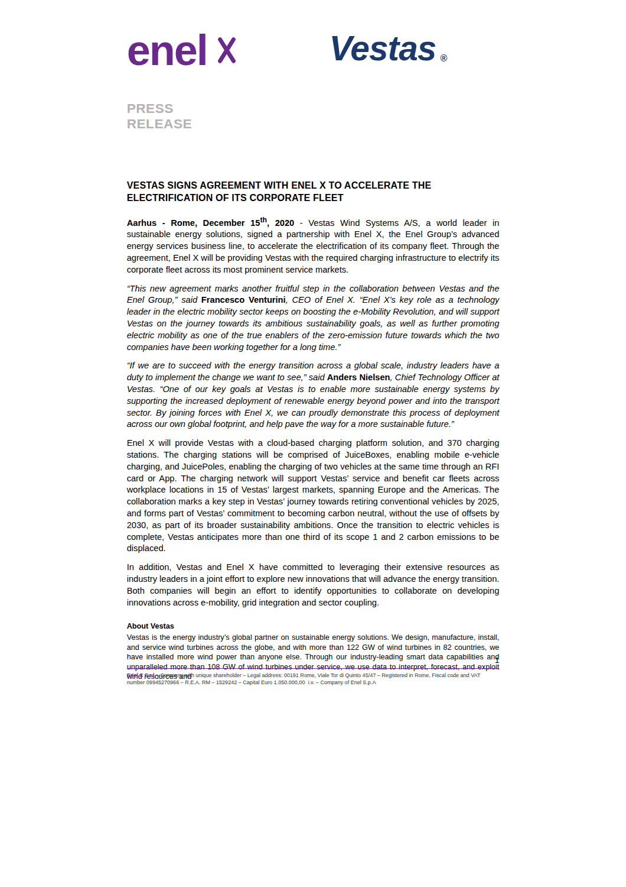enel
Vestas®
PRESS
RELEASE
Vestas signs agreement with Enel X to accelerate the electrification of its corporate fleet
Aarhus - Rome, December 15th, 2020 - Vestas Wind Systems A/S, a world leader in sustainable energy solutions, signed a partnership with Enel X, the Enel Group’s advanced energy services business line, to accelerate the electrification of its company fleet. Through the agreement, Enel X will be providing Vestas with the required charging infrastructure to electrify its corporate fleet across its most prominent service markets.
“This new agreement marks another fruitful step in the collaboration between Vestas and the Enel Group,” said Francesco Venturini, CEO of Enel X. “Enel X’s key role as a technology leader in the electric mobility sector keeps on boosting the e-Mobility Revolution, and will support Vestas on the journey towards its ambitious sustainability goals, as well as further promoting electric mobility as one of the true enablers of the zero-emission future towards which the two companies have been working together for a long time.”
“If we are to succeed with the energy transition across a global scale, industry leaders have a duty to implement the change we want to see,” said Anders Nielsen, Chief Technology Officer at Vestas. “One of our key goals at Vestas is to enable more sustainable energy systems by supporting the increased deployment of renewable energy beyond power and into the transport sector. By joining forces with Enel X, we can proudly demonstrate this process of deployment across our own global footprint, and help pave the way for a more sustainable future.”
Enel X will provide Vestas with a cloud-based charging platform solution, and 370 charging stations. The charging stations will be comprised of JuiceBoxes, enabling mobile e-vehicle charging, and JuicePoles, enabling the charging of two vehicles at the same time through an RFI card or App. The charging network will support Vestas’ service and benefit car fleets across workplace locations in 15 of Vestas’ largest markets, spanning Europe and the Americas. The collaboration marks a key step in Vestas’ journey towards retiring conventional vehicles by 2025, and forms part of Vestas’ commitment to becoming carbon neutral, without the use of offsets by 2030, as part of its broader sustainability ambitions. Once the transition to electric vehicles is complete, Vestas anticipates more than one third of its scope 1 and 2 carbon emissions to be displaced.
In addition, Vestas and Enel X have committed to leveraging their extensive resources as industry leaders in a joint effort to explore new innovations that will advance the energy transition. Both companies will begin an effort to identify opportunities to collaborate on developing innovations across e-mobility, grid integration and sector coupling.
About Vestas
Vestas is the energy industry’s global partner on sustainable energy solutions. We design, manufacture, install, and service wind turbines across the globe, and with more than 122 GW of wind turbines in 82 countries, we have installed more wind power than anyone else. Through our industry-leading smart data capabilities and unparalleled more than 108 GW of wind turbines under service, we use data to interpret, forecast, and exploit wind resources and
1
Enel X S.r.l.– Company with unique shareholder – Legal address: 00191 Rome, Viale Tor di Quinto 45/47 – Registered in Rome, Fiscal code and VAT number 09945270966 – R.E.A. RM – 1529242 – Capital Euro 1.050.000,00 i.v. – Company of Enel S.p.A